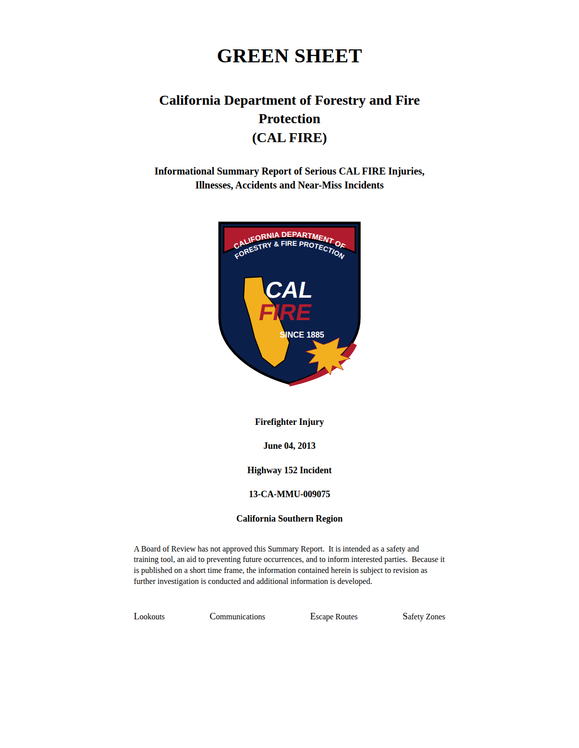GREEN SHEET
California Department of Forestry and Fire Protection
(CAL FIRE)
Informational Summary Report of Serious CAL FIRE Injuries,
Illnesses, Accidents and Near-Miss Incidents
CALIFORNIA DEPARTMENT OF FORESTRY & FIRE PROTECTION CAL FIRE SINCE 1885
Firefighter Injury
June 04, 2013
Highway 152 Incident
13-CA-MMU-009075
California Southern Region
A Board of Review has not approved this Summary Report. It is intended as a safety and training tool, an aid to preventing future occurrences, and to inform interested parties. Because it is published on a short time frame, the information contained herein is subject to revision as further investigation is conducted and additional information is developed.
Lookouts Communications Escape Routes Safety Zones